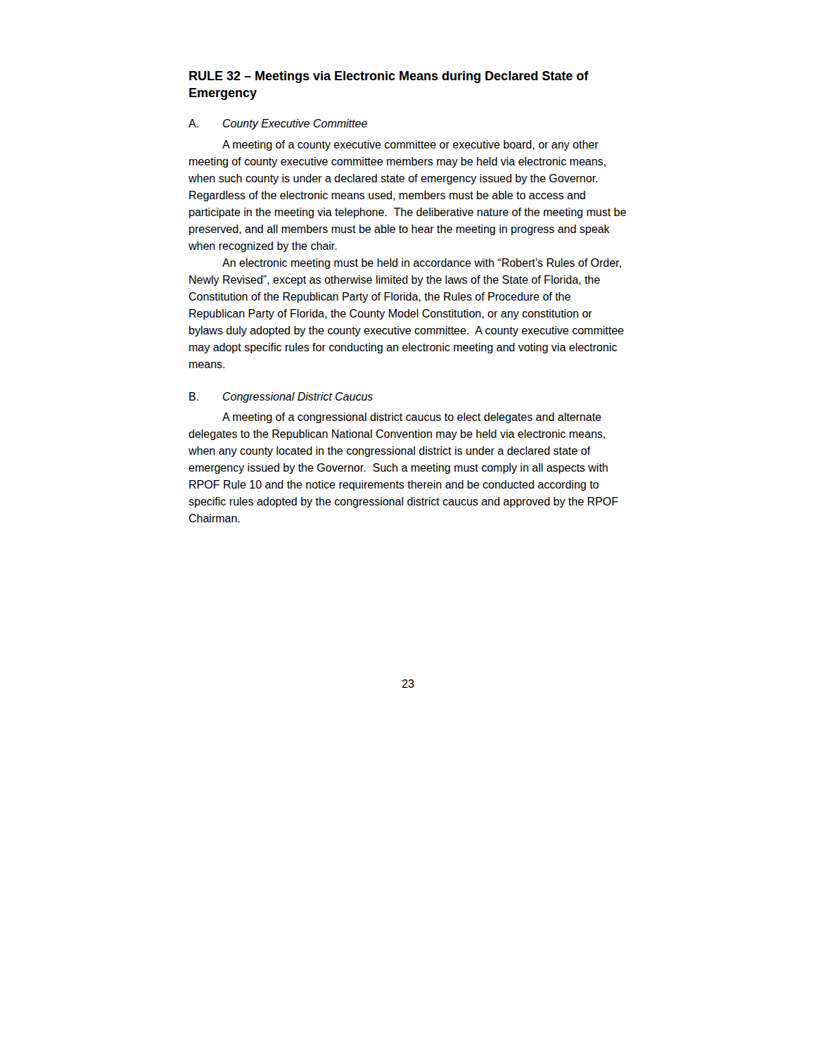RULE 32 – Meetings via Electronic Means during Declared State of Emergency
A. County Executive Committee
A meeting of a county executive committee or executive board, or any other meeting of county executive committee members may be held via electronic means, when such county is under a declared state of emergency issued by the Governor. Regardless of the electronic means used, members must be able to access and participate in the meeting via telephone. The deliberative nature of the meeting must be preserved, and all members must be able to hear the meeting in progress and speak when recognized by the chair.
An electronic meeting must be held in accordance with “Robert’s Rules of Order, Newly Revised”, except as otherwise limited by the laws of the State of Florida, the Constitution of the Republican Party of Florida, the Rules of Procedure of the Republican Party of Florida, the County Model Constitution, or any constitution or bylaws duly adopted by the county executive committee. A county executive committee may adopt specific rules for conducting an electronic meeting and voting via electronic means.
B. Congressional District Caucus
A meeting of a congressional district caucus to elect delegates and alternate delegates to the Republican National Convention may be held via electronic means, when any county located in the congressional district is under a declared state of emergency issued by the Governor. Such a meeting must comply in all aspects with RPOF Rule 10 and the notice requirements therein and be conducted according to specific rules adopted by the congressional district caucus and approved by the RPOF Chairman.
23